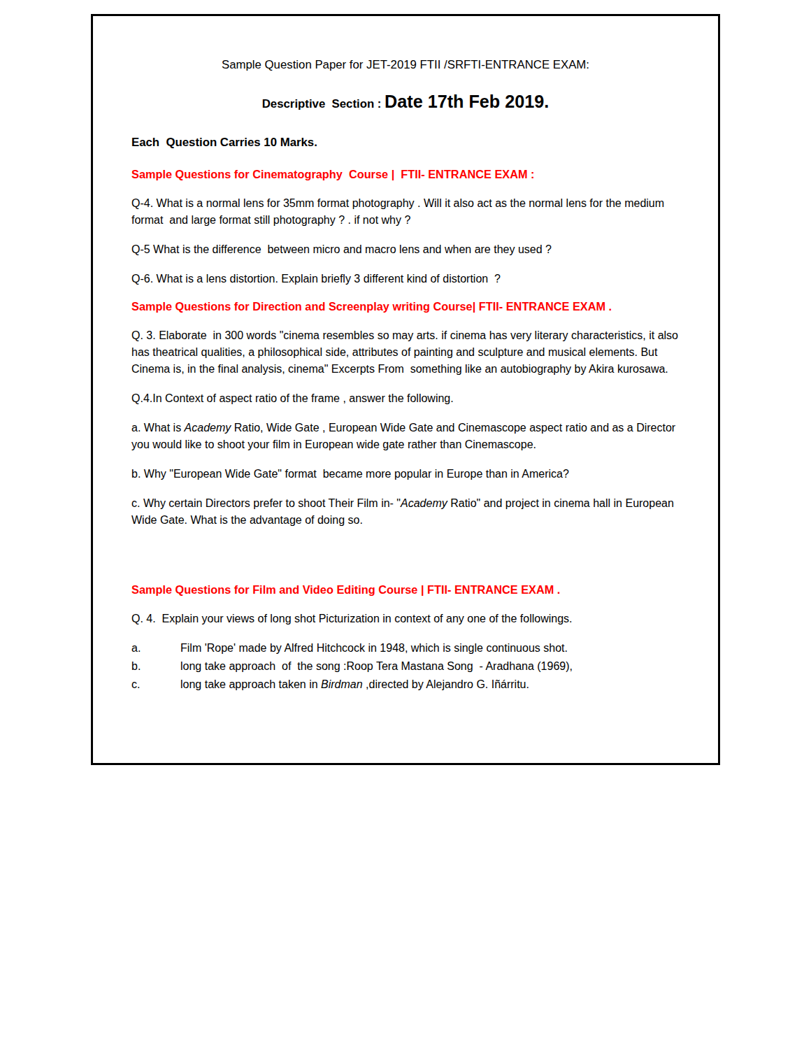Sample Question Paper for JET-2019 FTII /SRFTI-ENTRANCE EXAM:
Descriptive Section : Date 17th Feb 2019.
Each Question Carries 10 Marks.
Sample Questions for Cinematography Course | FTII- ENTRANCE EXAM :
Q-4. What is a normal lens for 35mm format photography . Will it also act as the normal lens for the medium format and large format still photography ? . if not why ?
Q-5 What is the difference between micro and macro lens and when are they used ?
Q-6. What is a lens distortion. Explain briefly 3 different kind of distortion ?
Sample Questions for Direction and Screenplay writing Course| FTII- ENTRANCE EXAM .
Q. 3. Elaborate in 300 words "cinema resembles so may arts. if cinema has very literary characteristics, it also has theatrical qualities, a philosophical side, attributes of painting and sculpture and musical elements. But Cinema is, in the final analysis, cinema" Excerpts From something like an autobiography by Akira kurosawa.
Q.4.In Context of aspect ratio of the frame , answer the following.
a. What is Academy Ratio, Wide Gate , European Wide Gate and Cinemascope aspect ratio and as a Director you would like to shoot your film in European wide gate rather than Cinemascope.
b. Why "European Wide Gate" format became more popular in Europe than in America?
c. Why certain Directors prefer to shoot Their Film in- "Academy Ratio" and project in cinema hall in European Wide Gate. What is the advantage of doing so.
Sample Questions for Film and Video Editing Course | FTII- ENTRANCE EXAM .
Q. 4. Explain your views of long shot Picturization in context of any one of the followings.
| a. | Film 'Rope' made by Alfred Hitchcock in 1948, which is single continuous shot. |
| b. | long take approach of the song :Roop Tera Mastana Song - Aradhana (1969), |
| c. | long take approach taken in Birdman ,directed by Alejandro G. Iñárritu. |